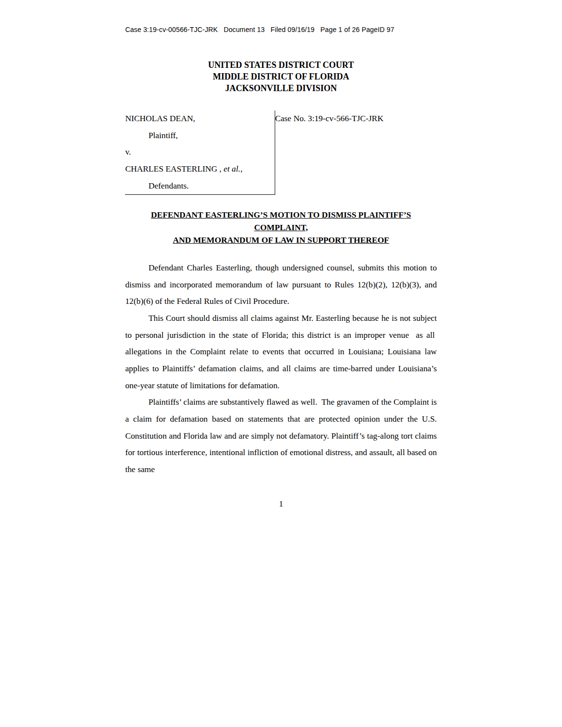Case 3:19-cv-00566-TJC-JRK Document 13 Filed 09/16/19 Page 1 of 26 PageID 97
UNITED STATES DISTRICT COURT
MIDDLE DISTRICT OF FLORIDA
JACKSONVILLE DIVISION
| NICHOLAS DEAN, Plaintiff, v. CHARLES EASTERLING , et al. , Defendants. | Case No. 3:19-cv-566-TJC-JRK |
DEFENDANT EASTERLING’S MOTION TO DISMISS PLAINTIFF’S COMPLAINT,
AND MEMORANDUM OF LAW IN SUPPORT THEREOF
Defendant Charles Easterling, though undersigned counsel, submits this motion to dismiss and incorporated memorandum of law pursuant to Rules 12(b)(2), 12(b)(3), and 12(b)(6) of the Federal Rules of Civil Procedure.
This Court should dismiss all claims against Mr. Easterling because he is not subject to personal jurisdiction in the state of Florida; this district is an improper venue as all allegations in the Complaint relate to events that occurred in Louisiana; Louisiana law applies to Plaintiffs’ defamation claims, and all claims are time-barred under Louisiana’s one-year statute of limitations for defamation.
Plaintiffs’ claims are substantively flawed as well. The gravamen of the Complaint is a claim for defamation based on statements that are protected opinion under the U.S. Constitution and Florida law and are simply not defamatory. Plaintiff’s tag-along tort claims for tortious interference, intentional infliction of emotional distress, and assault, all based on the same
1